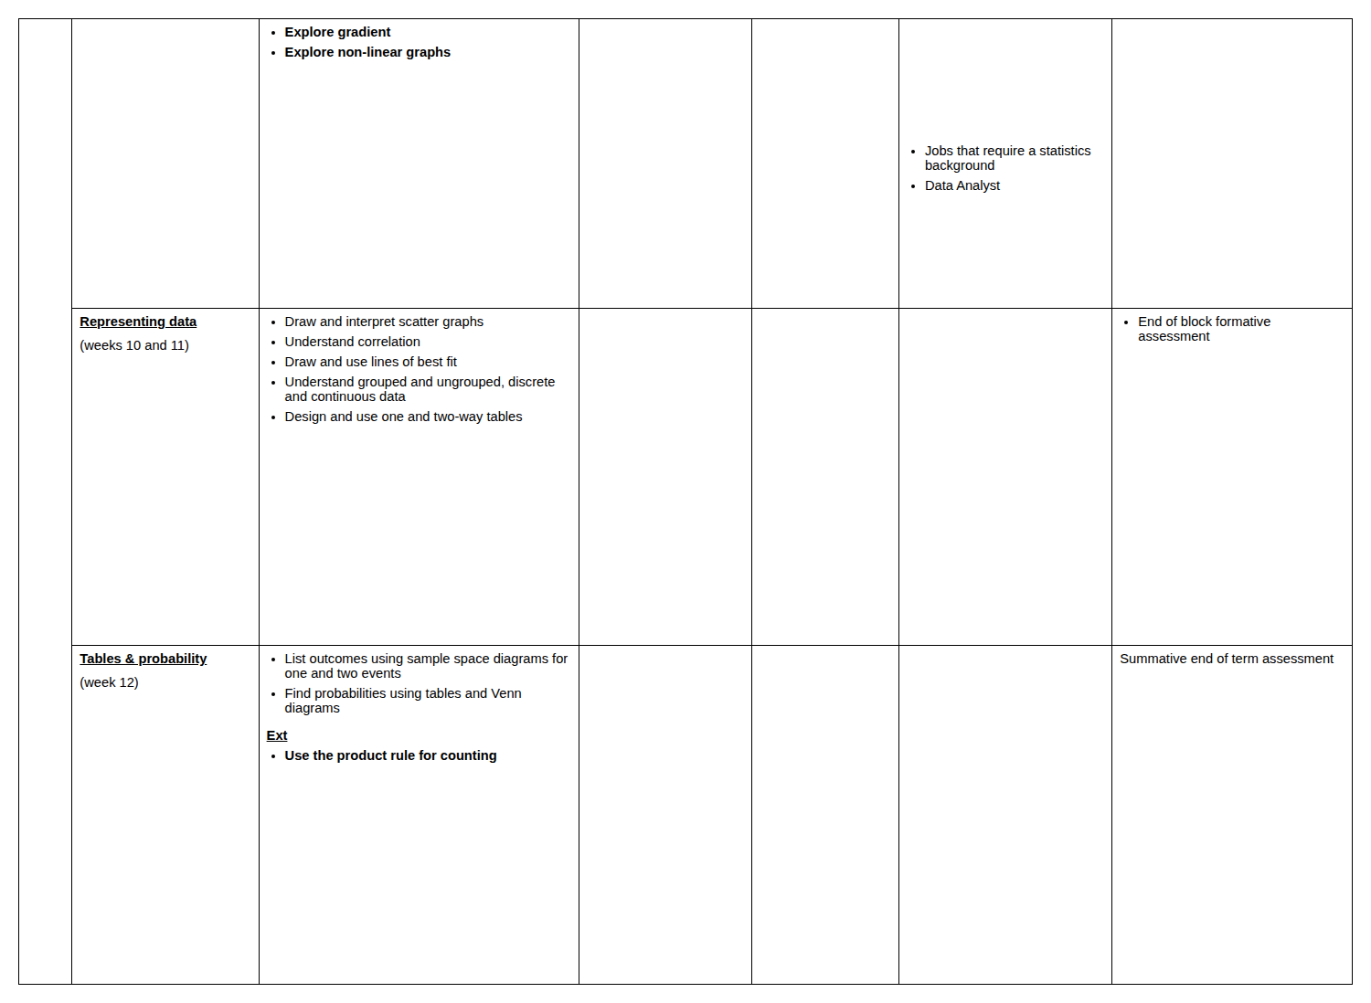| | | Explore gradient Explore non-linear graphs | | | Jobs that require a statistics background Data Analyst | |
| Representing data (weeks 10 and 11) | Draw and interpret scatter graphs Understand correlation Draw and use lines of best fit Understand grouped and ungrouped, discrete and continuous data Design and use one and two-way tables | | | | End of block formative assessment |
| Tables & probability (week 12) | List outcomes using sample space diagrams for one and two events Find probabilities using tables and Venn diagrams Ext Use the product rule for counting | | | | Summative end of term assessment |